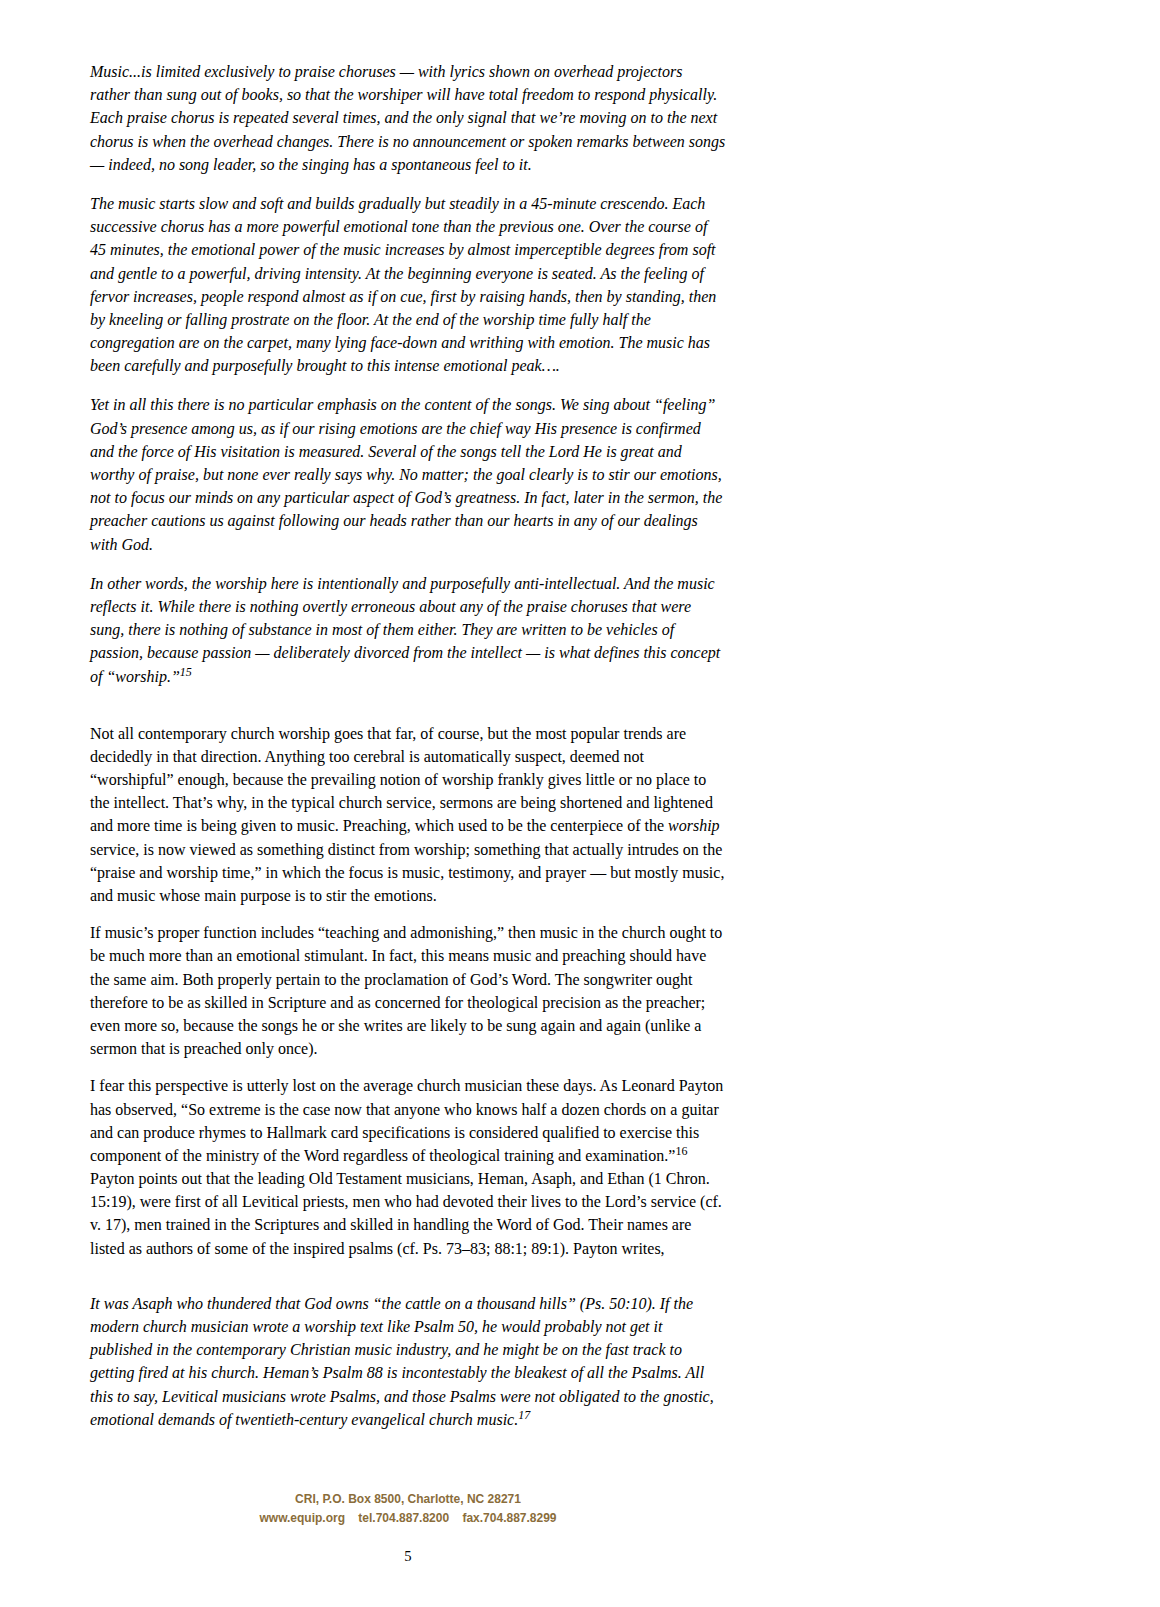Music...is limited exclusively to praise choruses — with lyrics shown on overhead projectors rather than sung out of books, so that the worshiper will have total freedom to respond physically. Each praise chorus is repeated several times, and the only signal that we’re moving on to the next chorus is when the overhead changes. There is no announcement or spoken remarks between songs — indeed, no song leader, so the singing has a spontaneous feel to it.
The music starts slow and soft and builds gradually but steadily in a 45-minute crescendo. Each successive chorus has a more powerful emotional tone than the previous one. Over the course of 45 minutes, the emotional power of the music increases by almost imperceptible degrees from soft and gentle to a powerful, driving intensity. At the beginning everyone is seated. As the feeling of fervor increases, people respond almost as if on cue, first by raising hands, then by standing, then by kneeling or falling prostrate on the floor. At the end of the worship time fully half the congregation are on the carpet, many lying face-down and writhing with emotion. The music has been carefully and purposefully brought to this intense emotional peak….
Yet in all this there is no particular emphasis on the content of the songs. We sing about “feeling” God’s presence among us, as if our rising emotions are the chief way His presence is confirmed and the force of His visitation is measured. Several of the songs tell the Lord He is great and worthy of praise, but none ever really says why. No matter; the goal clearly is to stir our emotions, not to focus our minds on any particular aspect of God’s greatness. In fact, later in the sermon, the preacher cautions us against following our heads rather than our hearts in any of our dealings with God.
In other words, the worship here is intentionally and purposefully anti-intellectual. And the music reflects it. While there is nothing overtly erroneous about any of the praise choruses that were sung, there is nothing of substance in most of them either. They are written to be vehicles of passion, because passion — deliberately divorced from the intellect — is what defines this concept of “worship.”15
Not all contemporary church worship goes that far, of course, but the most popular trends are decidedly in that direction. Anything too cerebral is automatically suspect, deemed not “worshipful” enough, because the prevailing notion of worship frankly gives little or no place to the intellect. That’s why, in the typical church service, sermons are being shortened and lightened and more time is being given to music. Preaching, which used to be the centerpiece of the worship service, is now viewed as something distinct from worship; something that actually intrudes on the “praise and worship time,” in which the focus is music, testimony, and prayer — but mostly music, and music whose main purpose is to stir the emotions.
If music’s proper function includes “teaching and admonishing,” then music in the church ought to be much more than an emotional stimulant. In fact, this means music and preaching should have the same aim. Both properly pertain to the proclamation of God’s Word. The songwriter ought therefore to be as skilled in Scripture and as concerned for theological precision as the preacher; even more so, because the songs he or she writes are likely to be sung again and again (unlike a sermon that is preached only once).
I fear this perspective is utterly lost on the average church musician these days. As Leonard Payton has observed, “So extreme is the case now that anyone who knows half a dozen chords on a guitar and can produce rhymes to Hallmark card specifications is considered qualified to exercise this component of the ministry of the Word regardless of theological training and examination.”16 Payton points out that the leading Old Testament musicians, Heman, Asaph, and Ethan (1 Chron. 15:19), were first of all Levitical priests, men who had devoted their lives to the Lord’s service (cf. v. 17), men trained in the Scriptures and skilled in handling the Word of God. Their names are listed as authors of some of the inspired psalms (cf. Ps. 73–83; 88:1; 89:1). Payton writes,
It was Asaph who thundered that God owns “the cattle on a thousand hills” (Ps. 50:10). If the modern church musician wrote a worship text like Psalm 50, he would probably not get it published in the contemporary Christian music industry, and he might be on the fast track to getting fired at his church. Heman’s Psalm 88 is incontestably the bleakest of all the Psalms. All this to say, Levitical musicians wrote Psalms, and those Psalms were not obligated to the gnostic, emotional demands of twentieth-century evangelical church music.17
CRI, P.O. Box 8500, Charlotte, NC 28271 www.equip.org tel.704.887.8200 fax.704.887.8299
5